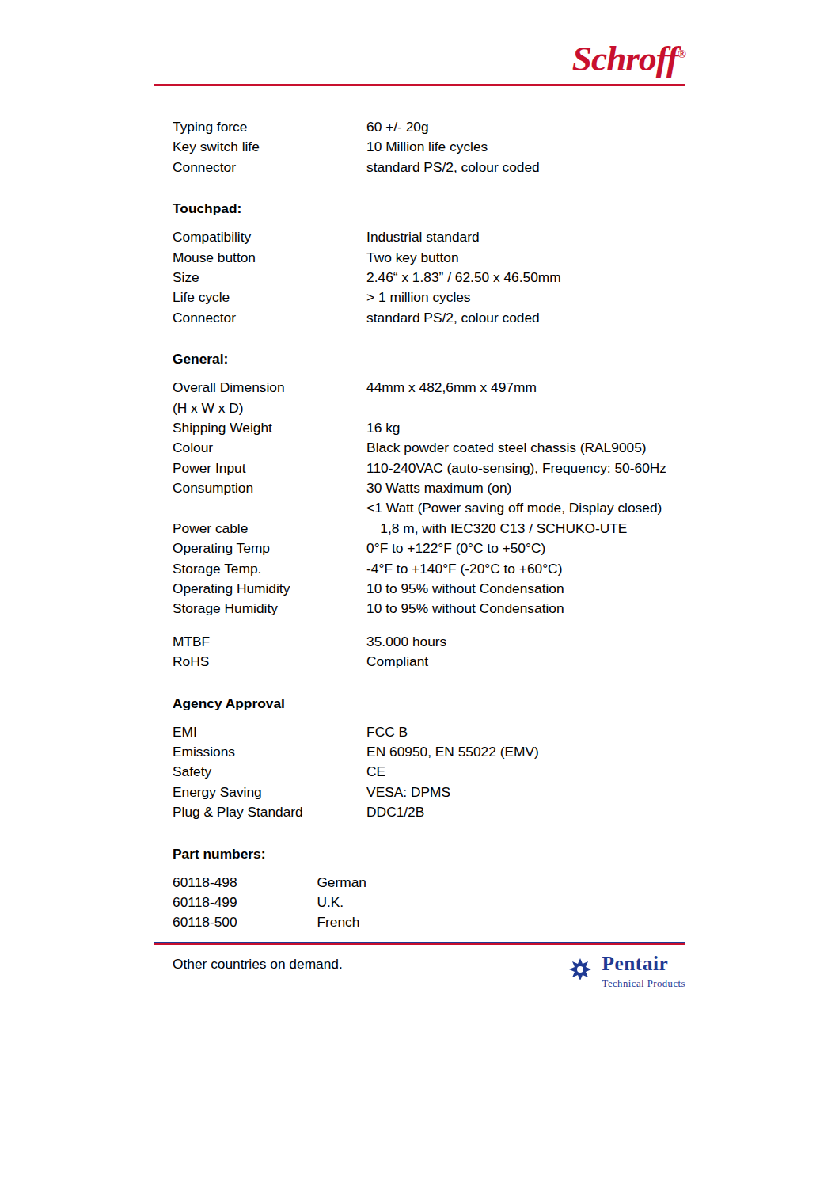Schroff®
| Typing force | 60 +/- 20g |
| Key switch life | 10 Million life cycles |
| Connector | standard PS/2, colour coded |
Touchpad:
| Compatibility | Industrial standard |
| Mouse button | Two key button |
| Size | 2.46“ x 1.83” / 62.50 x 46.50mm |
| Life cycle | > 1 million cycles |
| Connector | standard PS/2, colour coded |
General:
| Overall Dimension | 44mm x 482,6mm x 497mm |
| (H x W x D) | |
| Shipping Weight | 16 kg |
| Colour | Black powder coated steel chassis (RAL9005) |
| Power Input | 110-240VAC (auto-sensing), Frequency: 50-60Hz |
| Consumption | 30 Watts maximum (on) |
| | <1 Watt (Power saving off mode, Display closed) |
| Power cable | 1,8 m, with IEC320 C13 / SCHUKO-UTE |
| Operating Temp | 0°F to +122°F (0°C to +50°C) |
| Storage Temp. | -4°F to +140°F (-20°C to +60°C) |
| Operating Humidity | 10 to 95% without Condensation |
| Storage Humidity | 10 to 95% without Condensation |
| MTBF | 35.000 hours |
| RoHS | Compliant |
Agency Approval
| EMI | FCC B |
| Emissions | EN 60950, EN 55022 (EMV) |
| Safety | CE |
| Energy Saving | VESA: DPMS |
| Plug & Play Standard | DDC1/2B |
Part numbers:
| 60118-498 | German |
| 60118-499 | U.K. |
| 60118-500 | French |
Other countries on demand.
Pentair
Technical Products